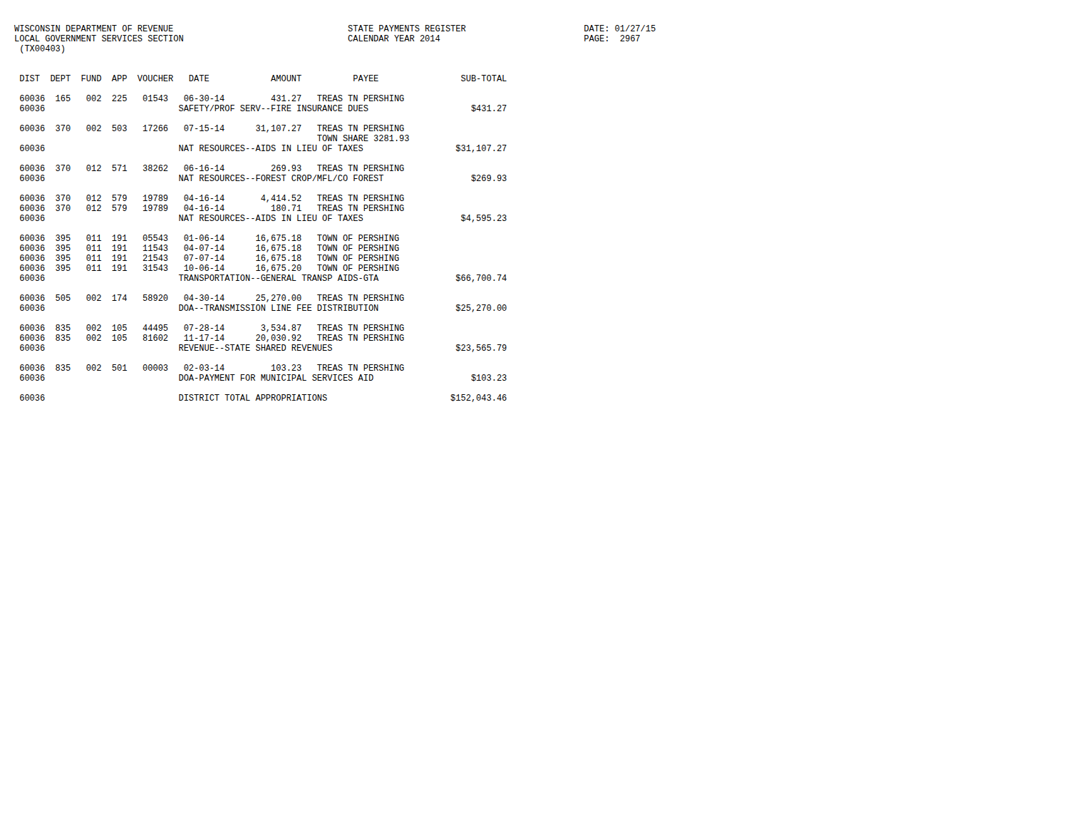WISCONSIN DEPARTMENT OF REVENUE STATE PAYMENTS REGISTER DATE: 01/27/15 LOCAL GOVERNMENT SERVICES SECTION CALENDAR YEAR 2014 PAGE: 2967 (TX00403) DIST DEPT FUND APP VOUCHER DATE AMOUNT PAYEE SUB-TOTAL 60036 165 002 225 01543 06-30-14 431.27 TREAS TN PERSHING 60036 SAFETY/PROF SERV--FIRE INSURANCE DUES $431.27 60036 370 002 503 17266 07-15-14 31,107.27 TREAS TN PERSHING TOWN SHARE 3281.93 60036 NAT RESOURCES--AIDS IN LIEU OF TAXES $31,107.27 60036 370 012 571 38262 06-16-14 269.93 TREAS TN PERSHING 60036 NAT RESOURCES--FOREST CROP/MFL/CO FOREST $269.93 60036 370 012 579 19789 04-16-14 4,414.52 TREAS TN PERSHING 60036 370 012 579 19789 04-16-14 180.71 TREAS TN PERSHING 60036 NAT RESOURCES--AIDS IN LIEU OF TAXES $4,595.23 60036 395 011 191 05543 01-06-14 16,675.18 TOWN OF PERSHING 60036 395 011 191 11543 04-07-14 16,675.18 TOWN OF PERSHING 60036 395 011 191 21543 07-07-14 16,675.18 TOWN OF PERSHING 60036 395 011 191 31543 10-06-14 16,675.20 TOWN OF PERSHING 60036 TRANSPORTATION--GENERAL TRANSP AIDS-GTA $66,700.74 60036 505 002 174 58920 04-30-14 25,270.00 TREAS TN PERSHING 60036 DOA--TRANSMISSION LINE FEE DISTRIBUTION $25,270.00 60036 835 002 105 44495 07-28-14 3,534.87 TREAS TN PERSHING 60036 835 002 105 81602 11-17-14 20,030.92 TREAS TN PERSHING 60036 REVENUE--STATE SHARED REVENUES $23,565.79 60036 835 002 501 00003 02-03-14 103.23 TREAS TN PERSHING 60036 DOA-PAYMENT FOR MUNICIPAL SERVICES AID $103.23 60036 DISTRICT TOTAL APPROPRIATIONS $152,043.46